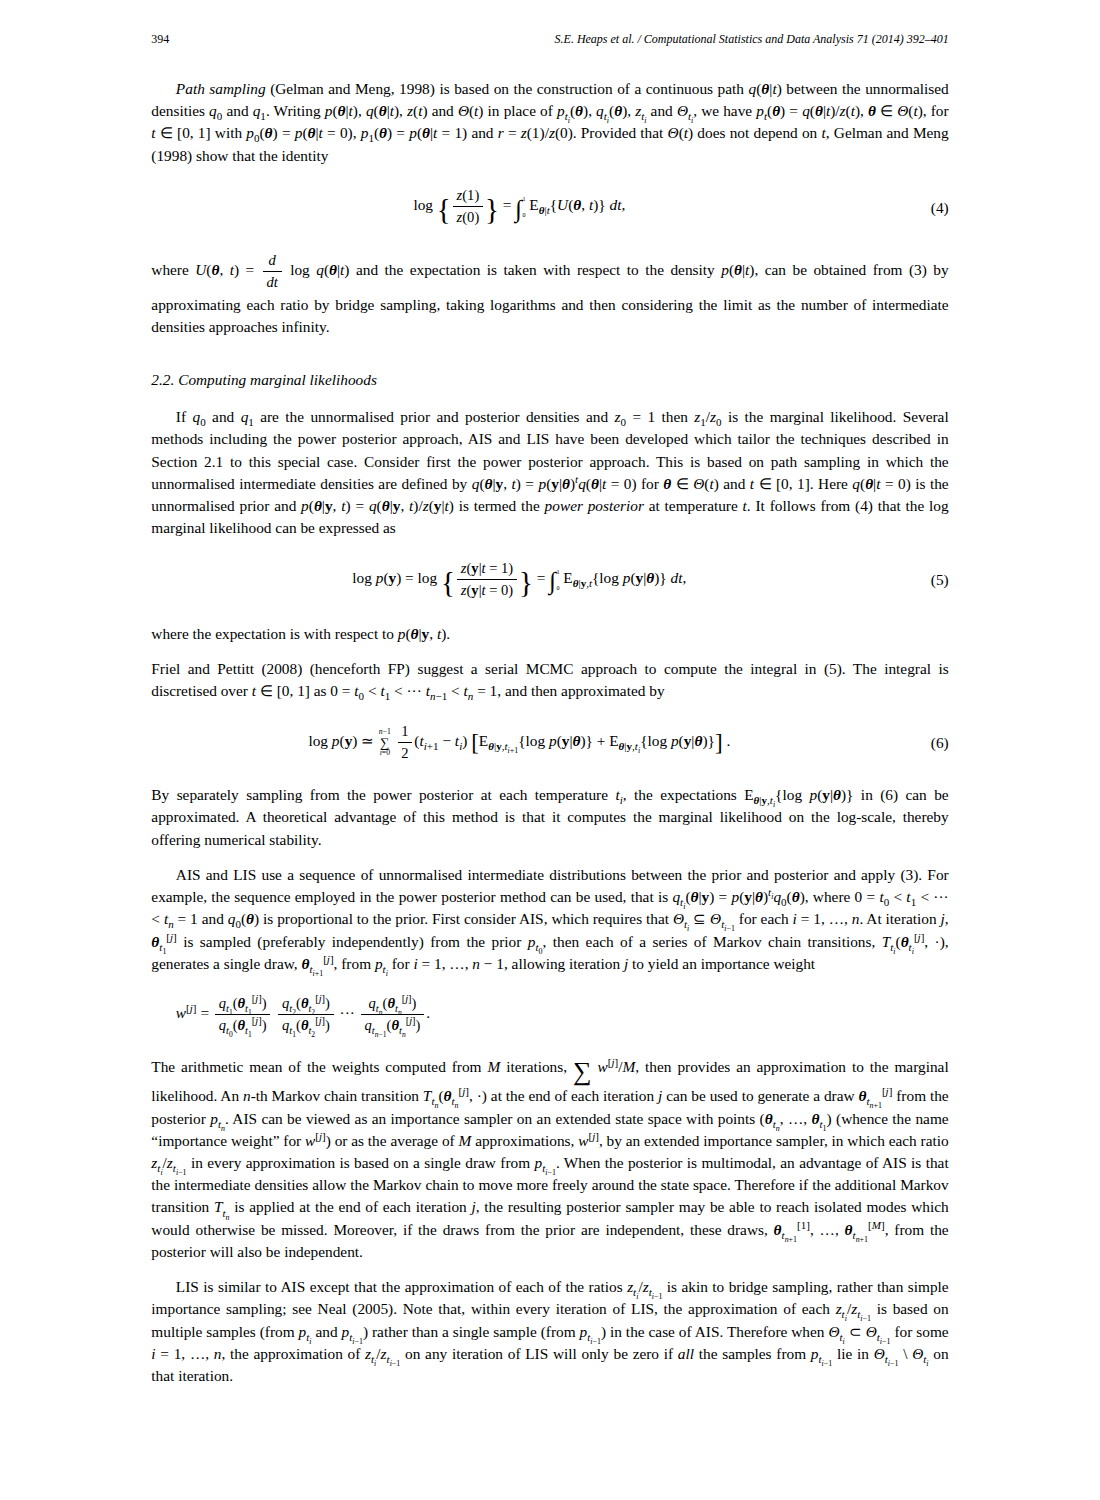394 S.E. Heaps et al. / Computational Statistics and Data Analysis 71 (2014) 392–401
Path sampling (Gelman and Meng, 1998) is based on the construction of a continuous path q(θ|t) between the unnormalised densities q0 and q1. Writing p(θ|t), q(θ|t), z(t) and Θ(t) in place of pti(θ), qti(θ), zti and Θti, we have pt(θ) = q(θ|t)/z(t), θ ∈ Θ(t), for t ∈ [0, 1] with p0(θ) = p(θ|t = 0), p1(θ) = p(θ|t = 1) and r = z(1)/z(0). Provided that Θ(t) does not depend on t, Gelman and Meng (1998) show that the identity
log {z(1) z(0)} = ∫1
0 Eθ|t{U(θ, t)} dt,
(4)
where U(θ, t) = ddt log q(θ|t) and the expectation is taken with respect to the density p(θ|t), can be obtained from (3) by approximating each ratio by bridge sampling, taking logarithms and then considering the limit as the number of intermediate densities approaches infinity.
2.2. Computing marginal likelihoods
If q0 and q1 are the unnormalised prior and posterior densities and z0 = 1 then z1/z0 is the marginal likelihood. Several methods including the power posterior approach, AIS and LIS have been developed which tailor the techniques described in Section 2.1 to this special case. Consider first the power posterior approach. This is based on path sampling in which the unnormalised intermediate densities are defined by q(θ|y, t) = p(y|θ)tq(θ|t = 0) for θ ∈ Θ(t) and t ∈ [0, 1]. Here q(θ|t = 0) is the unnormalised prior and p(θ|y, t) = q(θ|y, t)/z(y|t) is termed the power posterior at temperature t. It follows from (4) that the log marginal likelihood can be expressed as
log p(y) = log {z(y|t = 1) z(y|t = 0)} = ∫1
0 Eθ|y,t{log p(y|θ)} dt,
(5)
where the expectation is with respect to p(θ|y, t).
Friel and Pettitt (2008) (henceforth FP) suggest a serial MCMC approach to compute the integral in (5). The integral is discretised over t ∈ [0, 1] as 0 = t0 < t1 < ··· tn−1 < tn = 1, and then approximated by
log p(y) ≃ n−1
∑
i=0 12(ti+1 − ti) [Eθ|y,ti+1{log p(y|θ)} + Eθ|y,ti{log p(y|θ)}] .
(6)
By separately sampling from the power posterior at each temperature ti, the expectations Eθ|y,ti{log p(y|θ)} in (6) can be approximated. A theoretical advantage of this method is that it computes the marginal likelihood on the log-scale, thereby offering numerical stability.
AIS and LIS use a sequence of unnormalised intermediate distributions between the prior and posterior and apply (3). For example, the sequence employed in the power posterior method can be used, that is qti(θ|y) = p(y|θ)tiq0(θ), where 0 = t0 < t1 < ··· < tn = 1 and q0(θ) is proportional to the prior. First consider AIS, which requires that Θti ⊆ Θti−1 for each i = 1, …, n. At iteration j, θt1[j] is sampled (preferably independently) from the prior pt0, then each of a series of Markov chain transitions, Tti(θti[j], ·), generates a single draw, θti+1[j], from pti for i = 1, …, n − 1, allowing iteration j to yield an importance weight
w[j] = qt1(θt1[j]) qt0(θt1[j]) qt2(θt2[j]) qt1(θt2[j]) ··· qtn(θtn[j]) qtn−1(θtn[j]).
The arithmetic mean of the weights computed from M iterations, ∑ w[j]/M, then provides an approximation to the marginal likelihood. An n-th Markov chain transition Ttn(θtn[j], ·) at the end of each iteration j can be used to generate a draw θtn+1[j] from the posterior ptn. AIS can be viewed as an importance sampler on an extended state space with points (θtn, …, θt1) (whence the name “importance weight” for w[j]) or as the average of M approximations, w[j], by an extended importance sampler, in which each ratio zti/zti−1 in every approximation is based on a single draw from pti−1. When the posterior is multimodal, an advantage of AIS is that the intermediate densities allow the Markov chain to move more freely around the state space. Therefore if the additional Markov transition Ttn is applied at the end of each iteration j, the resulting posterior sampler may be able to reach isolated modes which would otherwise be missed. Moreover, if the draws from the prior are independent, these draws, θtn+1[1], …, θtn+1[M], from the posterior will also be independent.
LIS is similar to AIS except that the approximation of each of the ratios zti/zti−1 is akin to bridge sampling, rather than simple importance sampling; see Neal (2005). Note that, within every iteration of LIS, the approximation of each zti/zti−1 is based on multiple samples (from pti and pti−1) rather than a single sample (from pti−1) in the case of AIS. Therefore when Θti ⊂ Θti−1 for some i = 1, …, n, the approximation of zti/zti−1 on any iteration of LIS will only be zero if all the samples from pti−1 lie in Θti−1 \ Θti on that iteration.